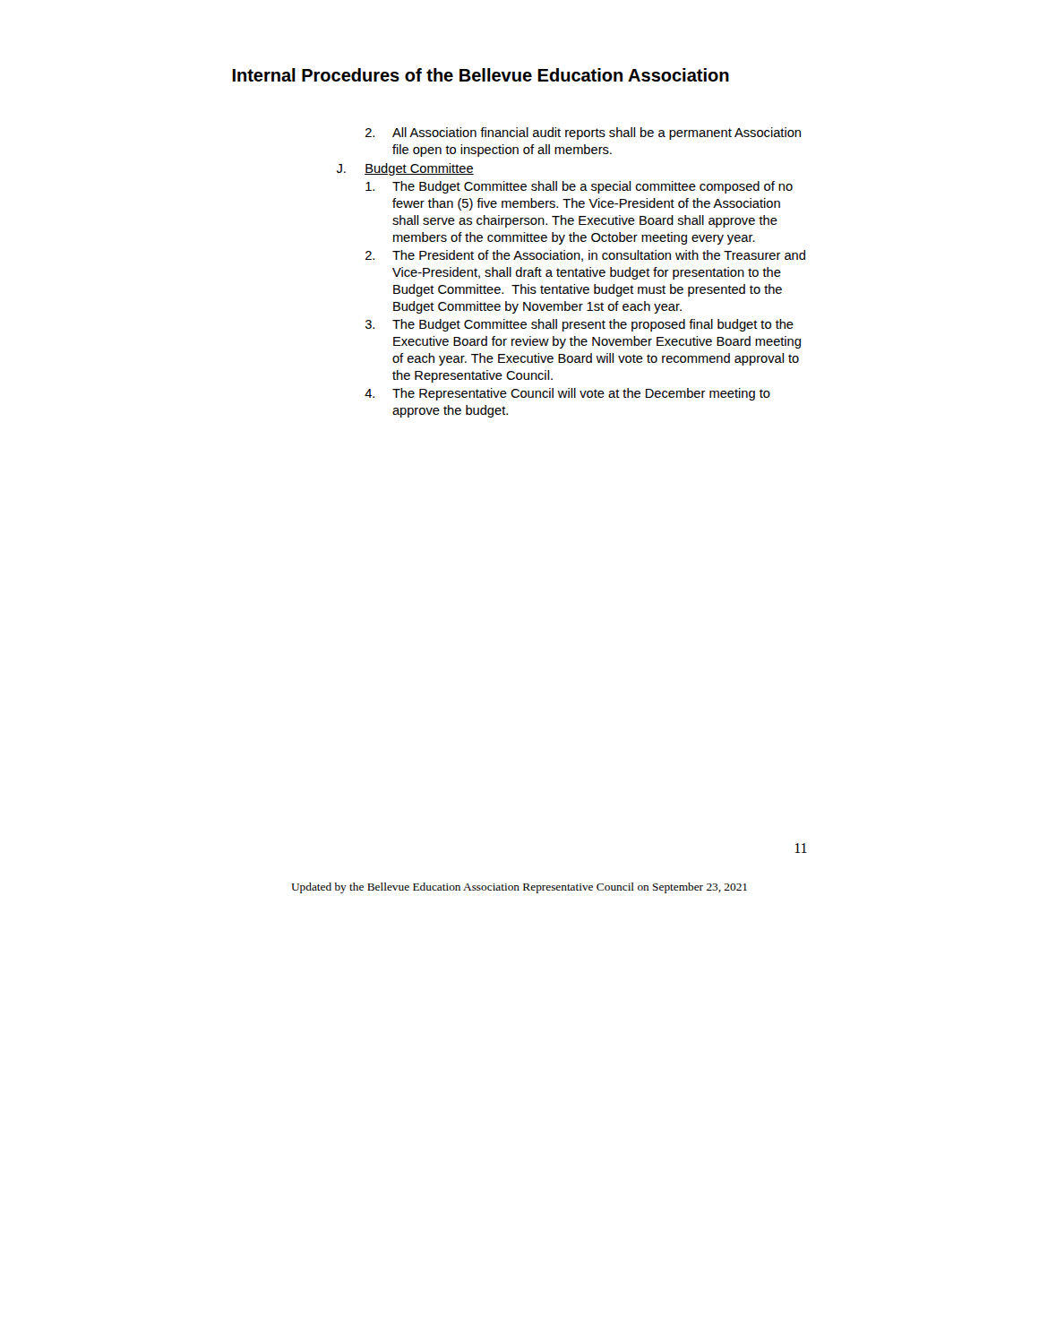Internal Procedures of the Bellevue Education Association
2.
All Association financial audit reports shall be a permanent Association file open to inspection of all members.
J.
Budget Committee
1.
The Budget Committee shall be a special committee composed of no fewer than (5) five members. The Vice-President of the Association shall serve as chairperson. The Executive Board shall approve the members of the committee by the October meeting every year.
2.
The President of the Association, in consultation with the Treasurer and Vice-President, shall draft a tentative budget for presentation to the Budget Committee. This tentative budget must be presented to the Budget Committee by November 1st of each year.
3.
The Budget Committee shall present the proposed final budget to the Executive Board for review by the November Executive Board meeting of each year. The Executive Board will vote to recommend approval to the Representative Council.
4.
The Representative Council will vote at the December meeting to approve the budget.
11
Updated by the Bellevue Education Association Representative Council on September 23, 2021